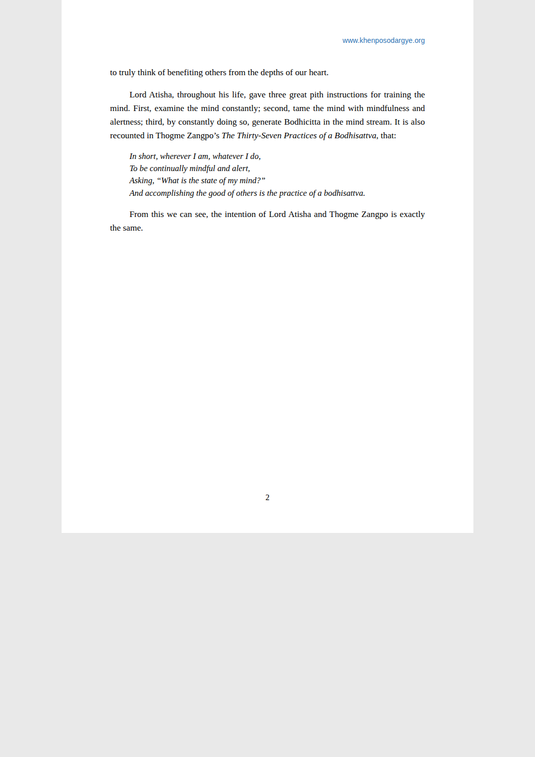www.khenposodargye.org
to truly think of benefiting others from the depths of our heart.
Lord Atisha, throughout his life, gave three great pith instructions for training the mind. First, examine the mind constantly; second, tame the mind with mindfulness and alertness; third, by constantly doing so, generate Bodhicitta in the mind stream. It is also recounted in Thogme Zangpo’s The Thirty-Seven Practices of a Bodhisattva, that:
In short, wherever I am, whatever I do, To be continually mindful and alert, Asking, “What is the state of my mind?” And accomplishing the good of others is the practice of a bodhisattva.
From this we can see, the intention of Lord Atisha and Thogme Zangpo is exactly the same.
2